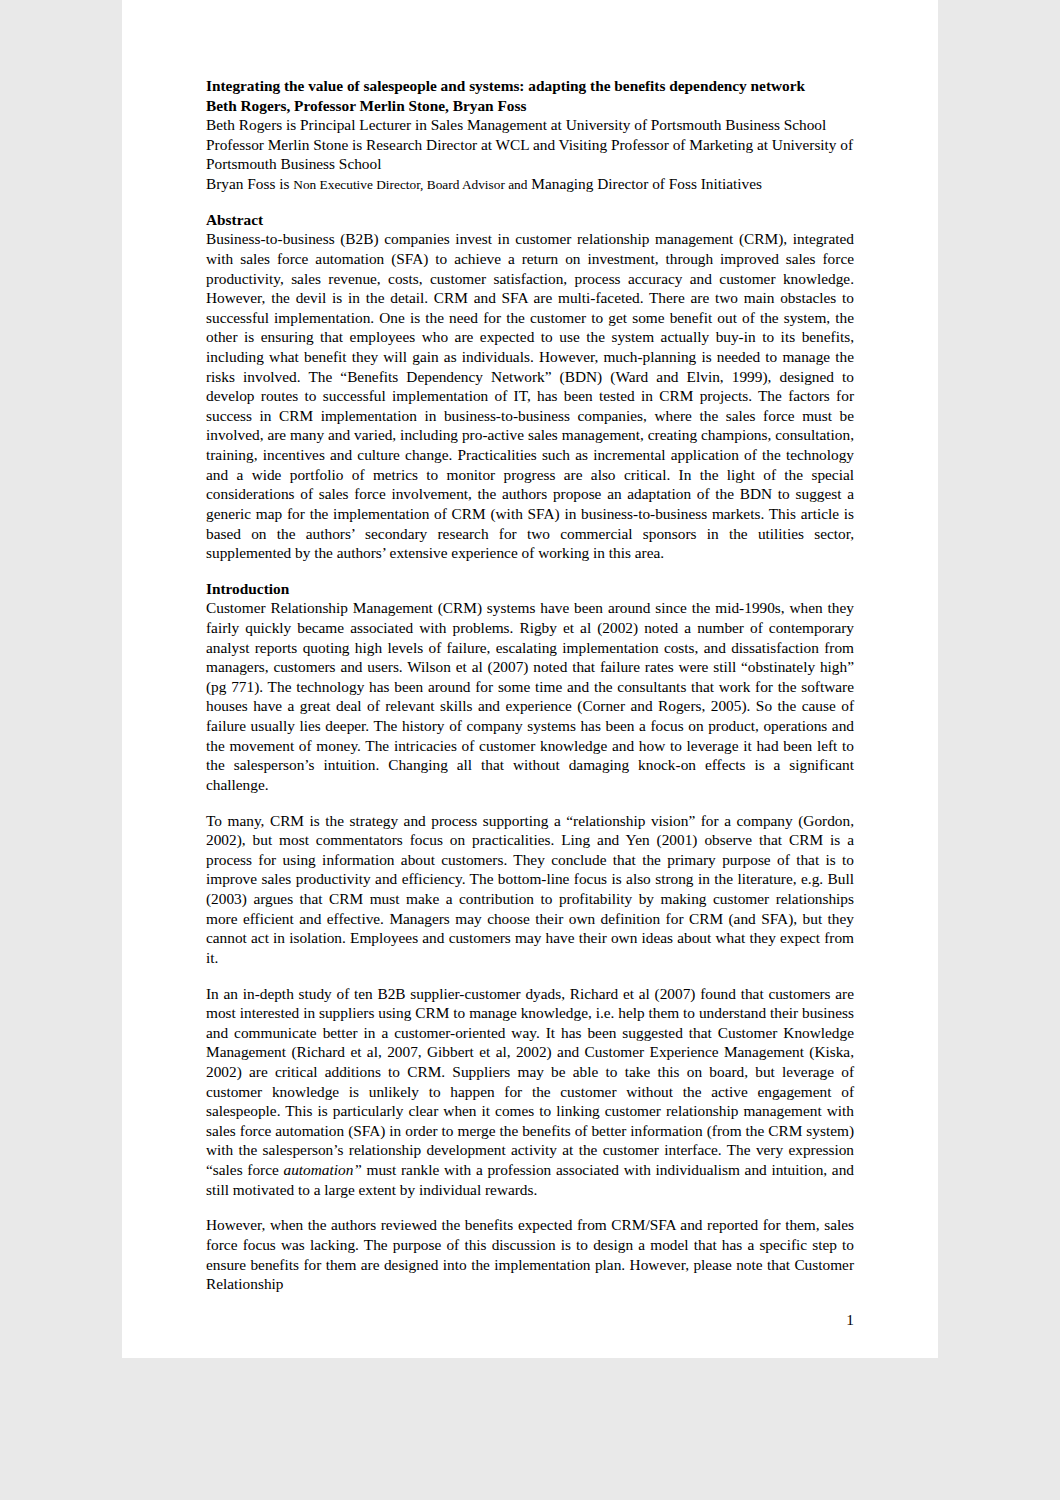Integrating the value of salespeople and systems: adapting the benefits dependency network
Beth Rogers, Professor Merlin Stone, Bryan Foss
Beth Rogers is Principal Lecturer in Sales Management at University of Portsmouth Business School
Professor Merlin Stone is Research Director at WCL and Visiting Professor of Marketing at University of Portsmouth Business School
Bryan Foss is Non Executive Director, Board Advisor and Managing Director of Foss Initiatives
Abstract
Business-to-business (B2B) companies invest in customer relationship management (CRM), integrated with sales force automation (SFA) to achieve a return on investment, through improved sales force productivity, sales revenue, costs, customer satisfaction, process accuracy and customer knowledge. However, the devil is in the detail. CRM and SFA are multi-faceted. There are two main obstacles to successful implementation. One is the need for the customer to get some benefit out of the system, the other is ensuring that employees who are expected to use the system actually buy-in to its benefits, including what benefit they will gain as individuals. However, much-planning is needed to manage the risks involved. The “Benefits Dependency Network” (BDN) (Ward and Elvin, 1999), designed to develop routes to successful implementation of IT, has been tested in CRM projects. The factors for success in CRM implementation in business-to-business companies, where the sales force must be involved, are many and varied, including pro-active sales management, creating champions, consultation, training, incentives and culture change. Practicalities such as incremental application of the technology and a wide portfolio of metrics to monitor progress are also critical. In the light of the special considerations of sales force involvement, the authors propose an adaptation of the BDN to suggest a generic map for the implementation of CRM (with SFA) in business-to-business markets. This article is based on the authors’ secondary research for two commercial sponsors in the utilities sector, supplemented by the authors’ extensive experience of working in this area.
Introduction
Customer Relationship Management (CRM) systems have been around since the mid-1990s, when they fairly quickly became associated with problems. Rigby et al (2002) noted a number of contemporary analyst reports quoting high levels of failure, escalating implementation costs, and dissatisfaction from managers, customers and users. Wilson et al (2007) noted that failure rates were still “obstinately high” (pg 771). The technology has been around for some time and the consultants that work for the software houses have a great deal of relevant skills and experience (Corner and Rogers, 2005). So the cause of failure usually lies deeper. The history of company systems has been a focus on product, operations and the movement of money. The intricacies of customer knowledge and how to leverage it had been left to the salesperson’s intuition. Changing all that without damaging knock-on effects is a significant challenge.
To many, CRM is the strategy and process supporting a “relationship vision” for a company (Gordon, 2002), but most commentators focus on practicalities. Ling and Yen (2001) observe that CRM is a process for using information about customers. They conclude that the primary purpose of that is to improve sales productivity and efficiency. The bottom-line focus is also strong in the literature, e.g. Bull (2003) argues that CRM must make a contribution to profitability by making customer relationships more efficient and effective. Managers may choose their own definition for CRM (and SFA), but they cannot act in isolation. Employees and customers may have their own ideas about what they expect from it.
In an in-depth study of ten B2B supplier-customer dyads, Richard et al (2007) found that customers are most interested in suppliers using CRM to manage knowledge, i.e. help them to understand their business and communicate better in a customer-oriented way. It has been suggested that Customer Knowledge Management (Richard et al, 2007, Gibbert et al, 2002) and Customer Experience Management (Kiska, 2002) are critical additions to CRM. Suppliers may be able to take this on board, but leverage of customer knowledge is unlikely to happen for the customer without the active engagement of salespeople. This is particularly clear when it comes to linking customer relationship management with sales force automation (SFA) in order to merge the benefits of better information (from the CRM system) with the salesperson’s relationship development activity at the customer interface. The very expression “sales force automation” must rankle with a profession associated with individualism and intuition, and still motivated to a large extent by individual rewards.
However, when the authors reviewed the benefits expected from CRM/SFA and reported for them, sales force focus was lacking. The purpose of this discussion is to design a model that has a specific step to ensure benefits for them are designed into the implementation plan. However, please note that Customer Relationship
1